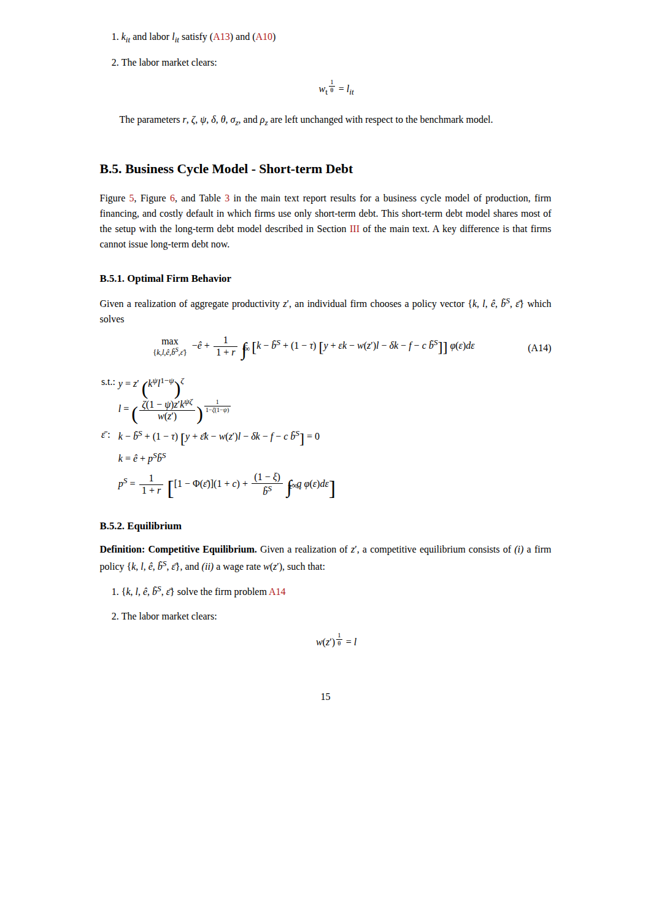kit and labor lit satisfy (A13) and (A10)
The labor market clears:
wt1 θ = lit
The parameters r, ζ, ψ, δ, θ, σz, and ρz are left unchanged with respect to the benchmark model.
B.5. Business Cycle Model - Short-term Debt
Figure 5, Figure 6, and Table 3 in the main text report results for a business cycle model of production, firm financing, and costly default in which firms use only short-term debt. This short-term debt model shares most of the setup with the long-term debt model described in Section III of the main text. A key difference is that firms cannot issue long-term debt now.
B.5.1. Optimal Firm Behavior
Given a realization of aggregate productivity z′, an individual firm chooses a policy vector {k, l, ê, b̃S, ε̄} which solves
max
{k,l,ê,b̃S,ε̄} −ê + 11 + r ∫∞ε̄ [k − b̃S + (1 − τ) [y + εk − w(z′)l − δk − f − c b̃S]] φ(ε)dε
(A14)
| s.t.: | y = z ′ ( k ψ l 1− ψ ) ζ |
| | l = ( ζ (1 − ψ ) z ′ k ψζ w ( z ′) ) 1 1− ζ (1− ψ ) |
| ε̄ : | k − b̃ S + (1 − τ ) [ y + ε̄k − w ( z ′) l − δk − f − c b̃ S ] = 0 |
| | k = ê + p S b̃ S |
| | p S = 1 1 + r [ [1 − Φ( ε̄ )](1 + c ) + (1 − ξ ) b̃ S ∫ ε̄ −∞ q φ ( ε ) dε ] |
B.5.2. Equilibrium
Definition: Competitive Equilibrium. Given a realization of z′, a competitive equilibrium consists of (i) a firm policy {k, l, ê, b̃S, ε̄}, and (ii) a wage rate w(z′), such that:
{k, l, ê, b̃S, ε̄} solve the firm problem A14
The labor market clears:
w(z′)1 θ = l
15